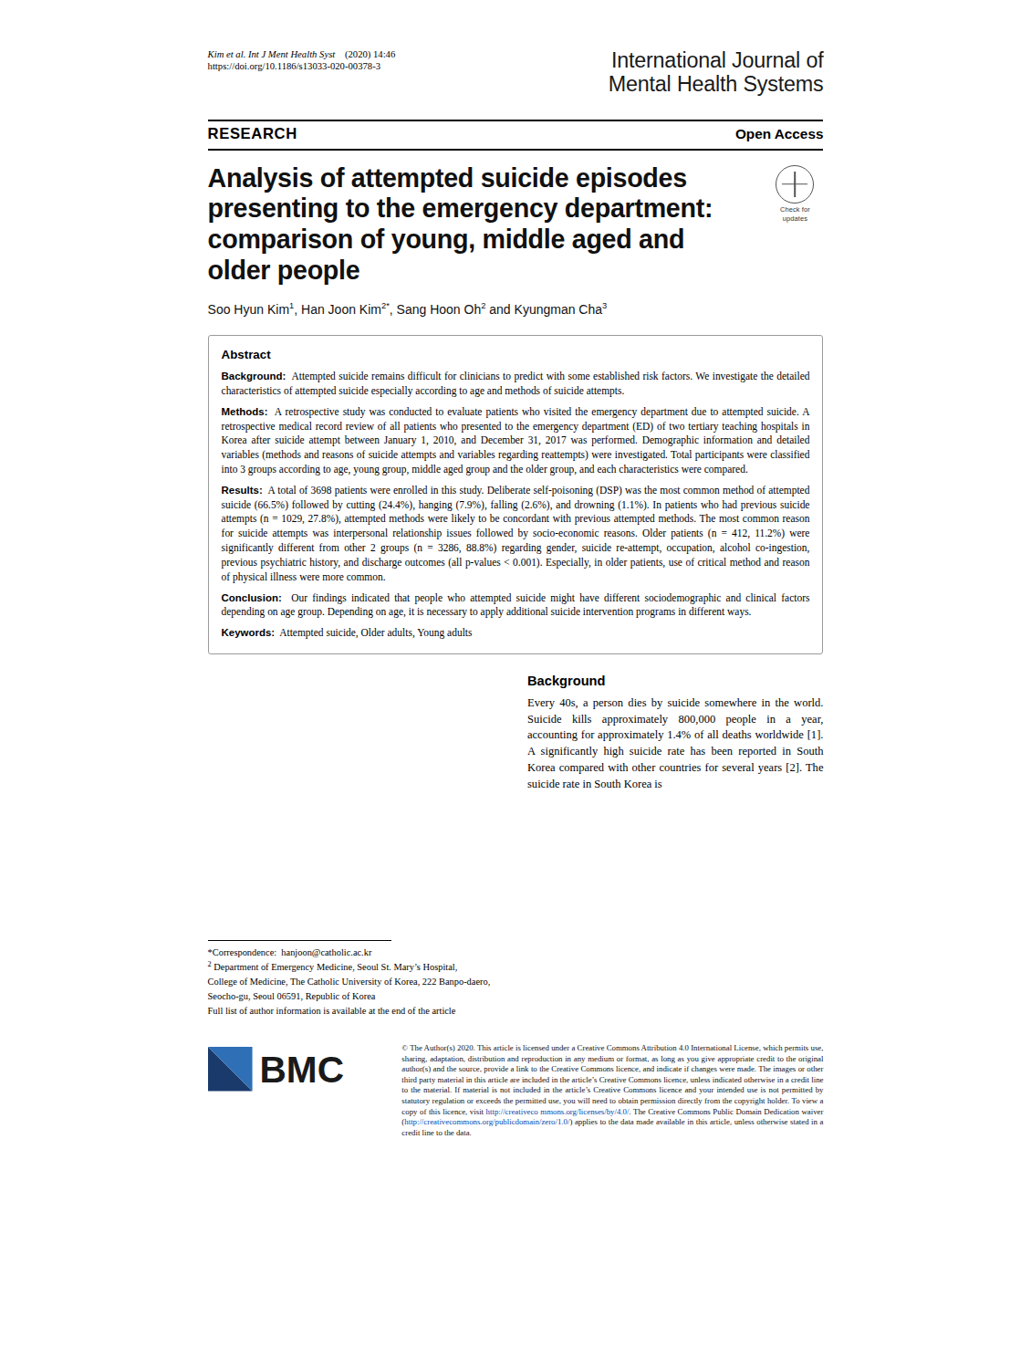Kim et al. Int J Ment Health Syst (2020) 14:46
https://doi.org/10.1186/s13033-020-00378-3
International Journal of
Mental Health Systems
RESEARCH
Open Access
Check for
updates
Analysis of attempted suicide episodes presenting to the emergency department: comparison of young, middle aged and older people
Soo Hyun Kim1, Han Joon Kim2*, Sang Hoon Oh2 and Kyungman Cha3
Abstract
Background: Attempted suicide remains difficult for clinicians to predict with some established risk factors. We investigate the detailed characteristics of attempted suicide especially according to age and methods of suicide attempts.
Methods: A retrospective study was conducted to evaluate patients who visited the emergency department due to attempted suicide. A retrospective medical record review of all patients who presented to the emergency department (ED) of two tertiary teaching hospitals in Korea after suicide attempt between January 1, 2010, and December 31, 2017 was performed. Demographic information and detailed variables (methods and reasons of suicide attempts and variables regarding reattempts) were investigated. Total participants were classified into 3 groups according to age, young group, middle aged group and the older group, and each characteristics were compared.
Results: A total of 3698 patients were enrolled in this study. Deliberate self-poisoning (DSP) was the most common method of attempted suicide (66.5%) followed by cutting (24.4%), hanging (7.9%), falling (2.6%), and drowning (1.1%). In patients who had previous suicide attempts (n = 1029, 27.8%), attempted methods were likely to be concordant with previous attempted methods. The most common reason for suicide attempts was interpersonal relationship issues followed by socio-economic reasons. Older patients (n = 412, 11.2%) were significantly different from other 2 groups (n = 3286, 88.8%) regarding gender, suicide re-attempt, occupation, alcohol co-ingestion, previous psychiatric history, and discharge outcomes (all p-values < 0.001). Especially, in older patients, use of critical method and reason of physical illness were more common.
Conclusion: Our findings indicated that people who attempted suicide might have different sociodemographic and clinical factors depending on age group. Depending on age, it is necessary to apply additional suicide intervention programs in different ways.
Keywords: Attempted suicide, Older adults, Young adults
*Correspondence: hanjoon@catholic.ac.kr
2 Department of Emergency Medicine, Seoul St. Mary’s Hospital,
College of Medicine, The Catholic University of Korea, 222 Banpo-daero,
Seocho-gu, Seoul 06591, Republic of Korea
Full list of author information is available at the end of the article
Background
Every 40s, a person dies by suicide somewhere in the world. Suicide kills approximately 800,000 people in a year, accounting for approximately 1.4% of all deaths worldwide [1]. A significantly high suicide rate has been reported in South Korea compared with other countries for several years [2]. The suicide rate in South Korea is
BMC
© The Author(s) 2020. This article is licensed under a Creative Commons Attribution 4.0 International License, which permits use, sharing, adaptation, distribution and reproduction in any medium or format, as long as you give appropriate credit to the original author(s) and the source, provide a link to the Creative Commons licence, and indicate if changes were made. The images or other third party material in this article are included in the article’s Creative Commons licence, unless indicated otherwise in a credit line to the material. If material is not included in the article’s Creative Commons licence and your intended use is not permitted by statutory regulation or exceeds the permitted use, you will need to obtain permission directly from the copyright holder. To view a copy of this licence, visit http://creativeco mmons.org/licenses/by/4.0/. The Creative Commons Public Domain Dedication waiver (http://creativecommons.org/publicdomain/zero/1.0/) applies to the data made available in this article, unless otherwise stated in a credit line to the data.